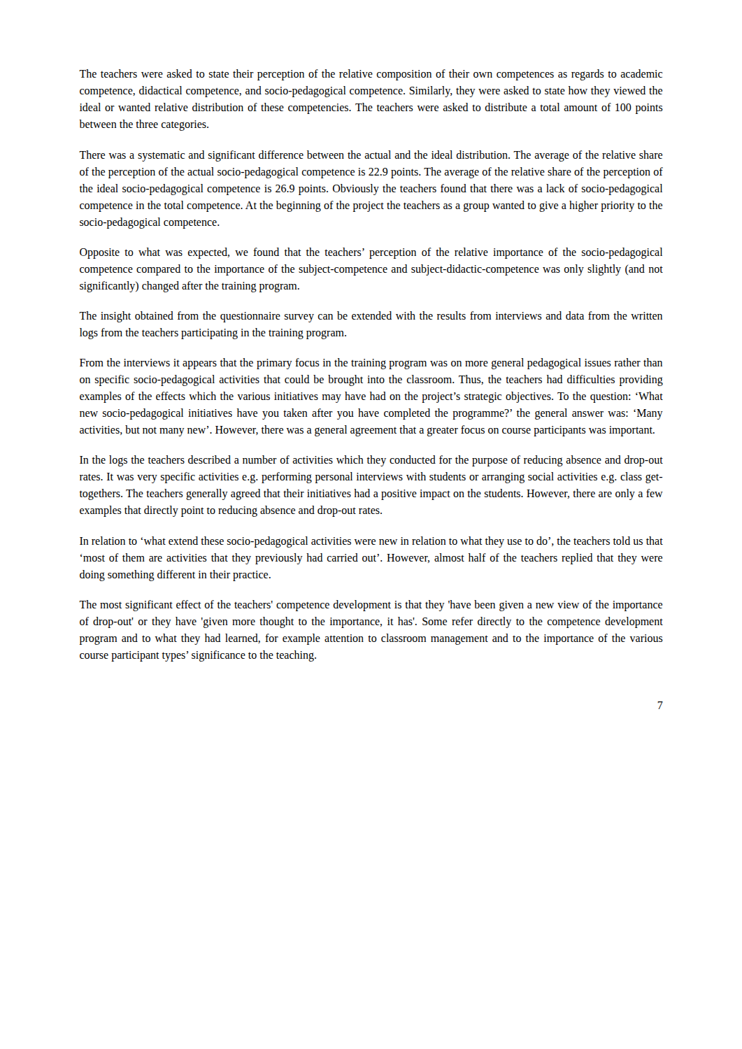The teachers were asked to state their perception of the relative composition of their own competences as regards to academic competence, didactical competence, and socio-pedagogical competence. Similarly, they were asked to state how they viewed the ideal or wanted relative distribution of these competencies. The teachers were asked to distribute a total amount of 100 points between the three categories.
There was a systematic and significant difference between the actual and the ideal distribution. The average of the relative share of the perception of the actual socio-pedagogical competence is 22.9 points. The average of the relative share of the perception of the ideal socio-pedagogical competence is 26.9 points. Obviously the teachers found that there was a lack of socio-pedagogical competence in the total competence. At the beginning of the project the teachers as a group wanted to give a higher priority to the socio-pedagogical competence.
Opposite to what was expected, we found that the teachers’ perception of the relative importance of the socio-pedagogical competence compared to the importance of the subject-competence and subject-didactic-competence was only slightly (and not significantly) changed after the training program.
The insight obtained from the questionnaire survey can be extended with the results from interviews and data from the written logs from the teachers participating in the training program.
From the interviews it appears that the primary focus in the training program was on more general pedagogical issues rather than on specific socio-pedagogical activities that could be brought into the classroom. Thus, the teachers had difficulties providing examples of the effects which the various initiatives may have had on the project’s strategic objectives. To the question: ‘What new socio-pedagogical initiatives have you taken after you have completed the programme?’ the general answer was: ‘Many activities, but not many new’. However, there was a general agreement that a greater focus on course participants was important.
In the logs the teachers described a number of activities which they conducted for the purpose of reducing absence and drop-out rates. It was very specific activities e.g. performing personal interviews with students or arranging social activities e.g. class get-togethers. The teachers generally agreed that their initiatives had a positive impact on the students. However, there are only a few examples that directly point to reducing absence and drop-out rates.
In relation to ‘what extend these socio-pedagogical activities were new in relation to what they use to do’, the teachers told us that ‘most of them are activities that they previously had carried out’. However, almost half of the teachers replied that they were doing something different in their practice.
The most significant effect of the teachers' competence development is that they 'have been given a new view of the importance of drop-out' or they have 'given more thought to the importance, it has'. Some refer directly to the competence development program and to what they had learned, for example attention to classroom management and to the importance of the various course participant types’ significance to the teaching.
7